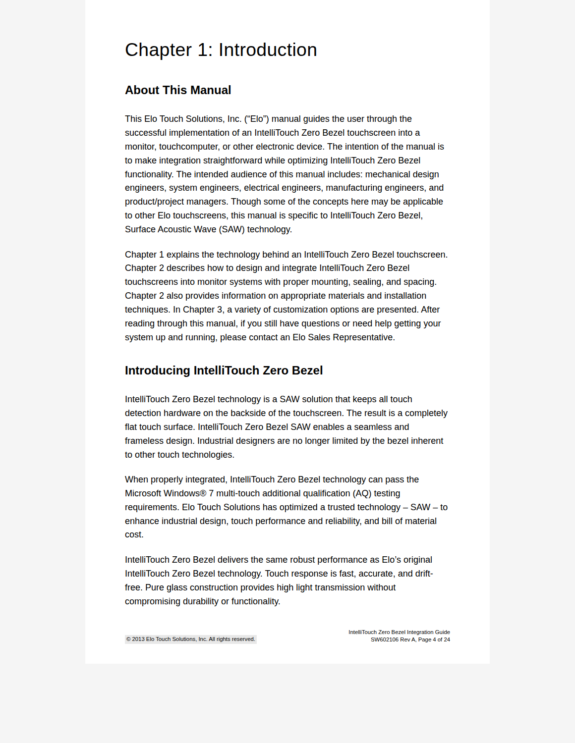Chapter 1: Introduction
About This Manual
This Elo Touch Solutions, Inc. (“Elo”) manual guides the user through the successful implementation of an IntelliTouch Zero Bezel touchscreen into a monitor, touchcomputer, or other electronic device. The intention of the manual is to make integration straightforward while optimizing IntelliTouch Zero Bezel functionality. The intended audience of this manual includes: mechanical design engineers, system engineers, electrical engineers, manufacturing engineers, and product/project managers. Though some of the concepts here may be applicable to other Elo touchscreens, this manual is specific to IntelliTouch Zero Bezel, Surface Acoustic Wave (SAW) technology.
Chapter 1 explains the technology behind an IntelliTouch Zero Bezel touchscreen. Chapter 2 describes how to design and integrate IntelliTouch Zero Bezel touchscreens into monitor systems with proper mounting, sealing, and spacing. Chapter 2 also provides information on appropriate materials and installation techniques. In Chapter 3, a variety of customization options are presented. After reading through this manual, if you still have questions or need help getting your system up and running, please contact an Elo Sales Representative.
Introducing IntelliTouch Zero Bezel
IntelliTouch Zero Bezel technology is a SAW solution that keeps all touch detection hardware on the backside of the touchscreen. The result is a completely flat touch surface. IntelliTouch Zero Bezel SAW enables a seamless and frameless design. Industrial designers are no longer limited by the bezel inherent to other touch technologies.
When properly integrated, IntelliTouch Zero Bezel technology can pass the Microsoft Windows® 7 multi-touch additional qualification (AQ) testing requirements. Elo Touch Solutions has optimized a trusted technology – SAW – to enhance industrial design, touch performance and reliability, and bill of material cost.
IntelliTouch Zero Bezel delivers the same robust performance as Elo’s original IntelliTouch Zero Bezel technology. Touch response is fast, accurate, and drift-free. Pure glass construction provides high light transmission without compromising durability or functionality.
© 2013 Elo Touch Solutions, Inc. All rights reserved. IntelliTouch Zero Bezel Integration Guide
SW602106 Rev A, Page 4 of 24